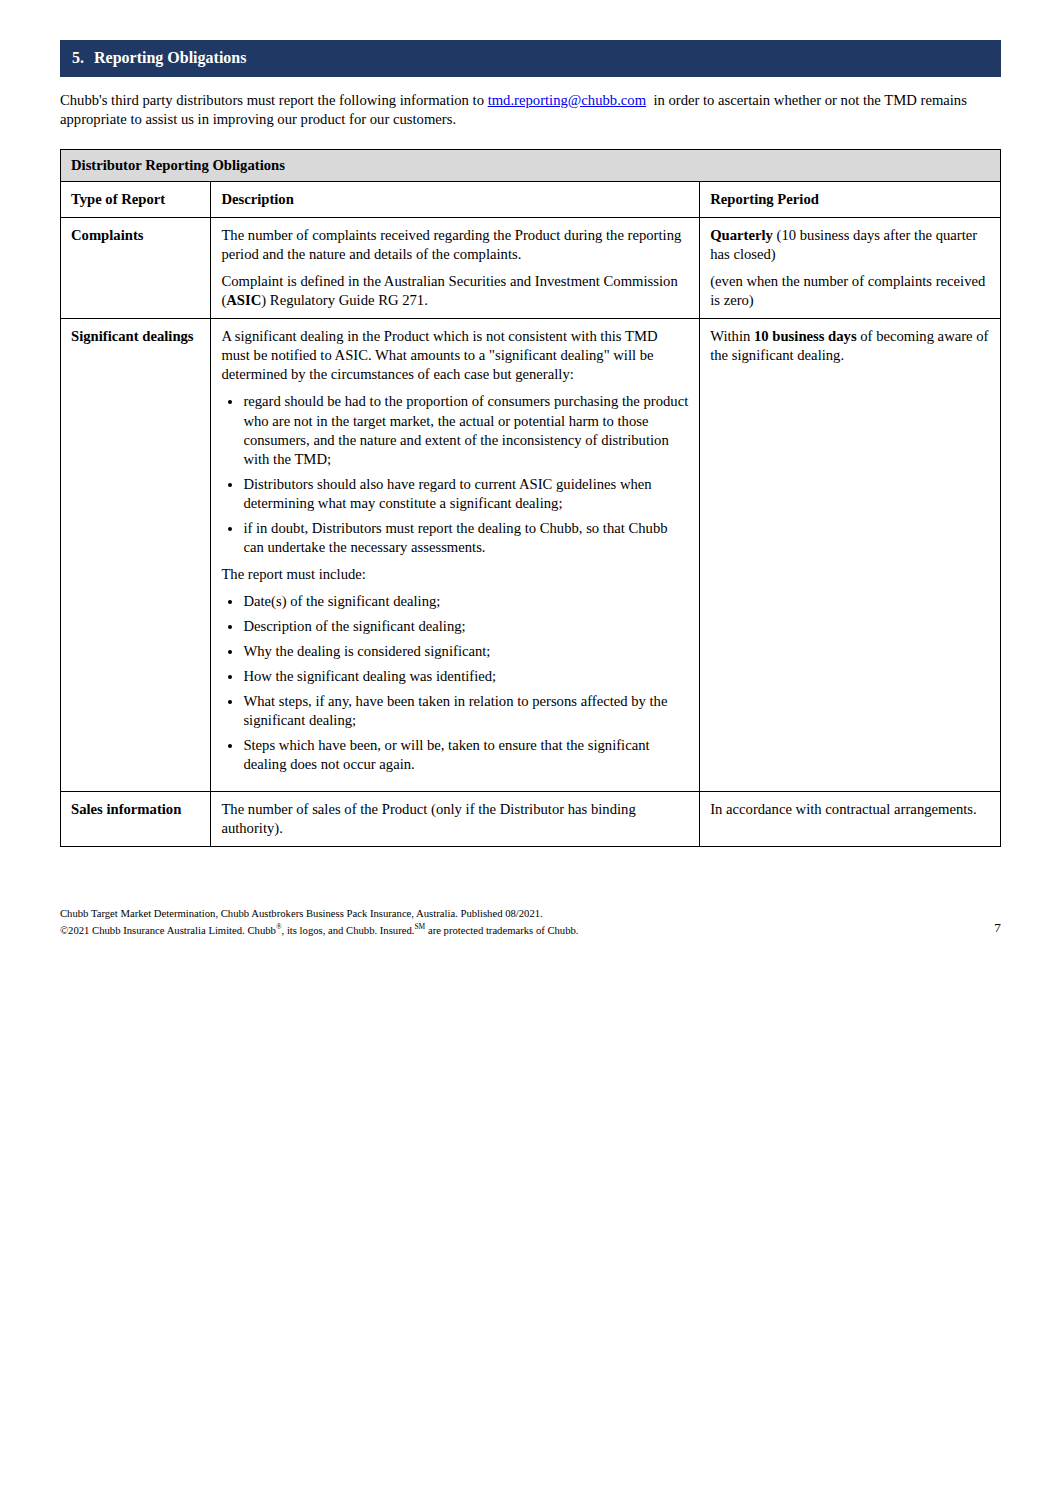5. Reporting Obligations
Chubb's third party distributors must report the following information to tmd.reporting@chubb.com in order to ascertain whether or not the TMD remains appropriate to assist us in improving our product for our customers.
Distributor Reporting Obligations
| Type of Report | Description | Reporting Period |
| --- | --- | --- |
| Complaints | The number of complaints received regarding the Product during the reporting period and the nature and details of the complaints. Complaint is defined in the Australian Securities and Investment Commission ( ASIC ) Regulatory Guide RG 271. | Quarterly (10 business days after the quarter has closed) (even when the number of complaints received is zero) |
| Significant dealings | A significant dealing in the Product which is not consistent with this TMD must be notified to ASIC. What amounts to a "significant dealing" will be determined by the circumstances of each case but generally: regard should be had to the proportion of consumers purchasing the product who are not in the target market, the actual or potential harm to those consumers, and the nature and extent of the inconsistency of distribution with the TMD; Distributors should also have regard to current ASIC guidelines when determining what may constitute a significant dealing; if in doubt, Distributors must report the dealing to Chubb, so that Chubb can undertake the necessary assessments. The report must include: Date(s) of the significant dealing; Description of the significant dealing; Why the dealing is considered significant; How the significant dealing was identified; What steps, if any, have been taken in relation to persons affected by the significant dealing; Steps which have been, or will be, taken to ensure that the significant dealing does not occur again. | Within 10 business days of becoming aware of the significant dealing. |
| Sales information | The number of sales of the Product (only if the Distributor has binding authority). | In accordance with contractual arrangements. |
Chubb Target Market Determination, Chubb Austbrokers Business Pack Insurance, Australia. Published 08/2021.
©2021 Chubb Insurance Australia Limited. Chubb®, its logos, and Chubb. Insured.SM are protected trademarks of Chubb. 7